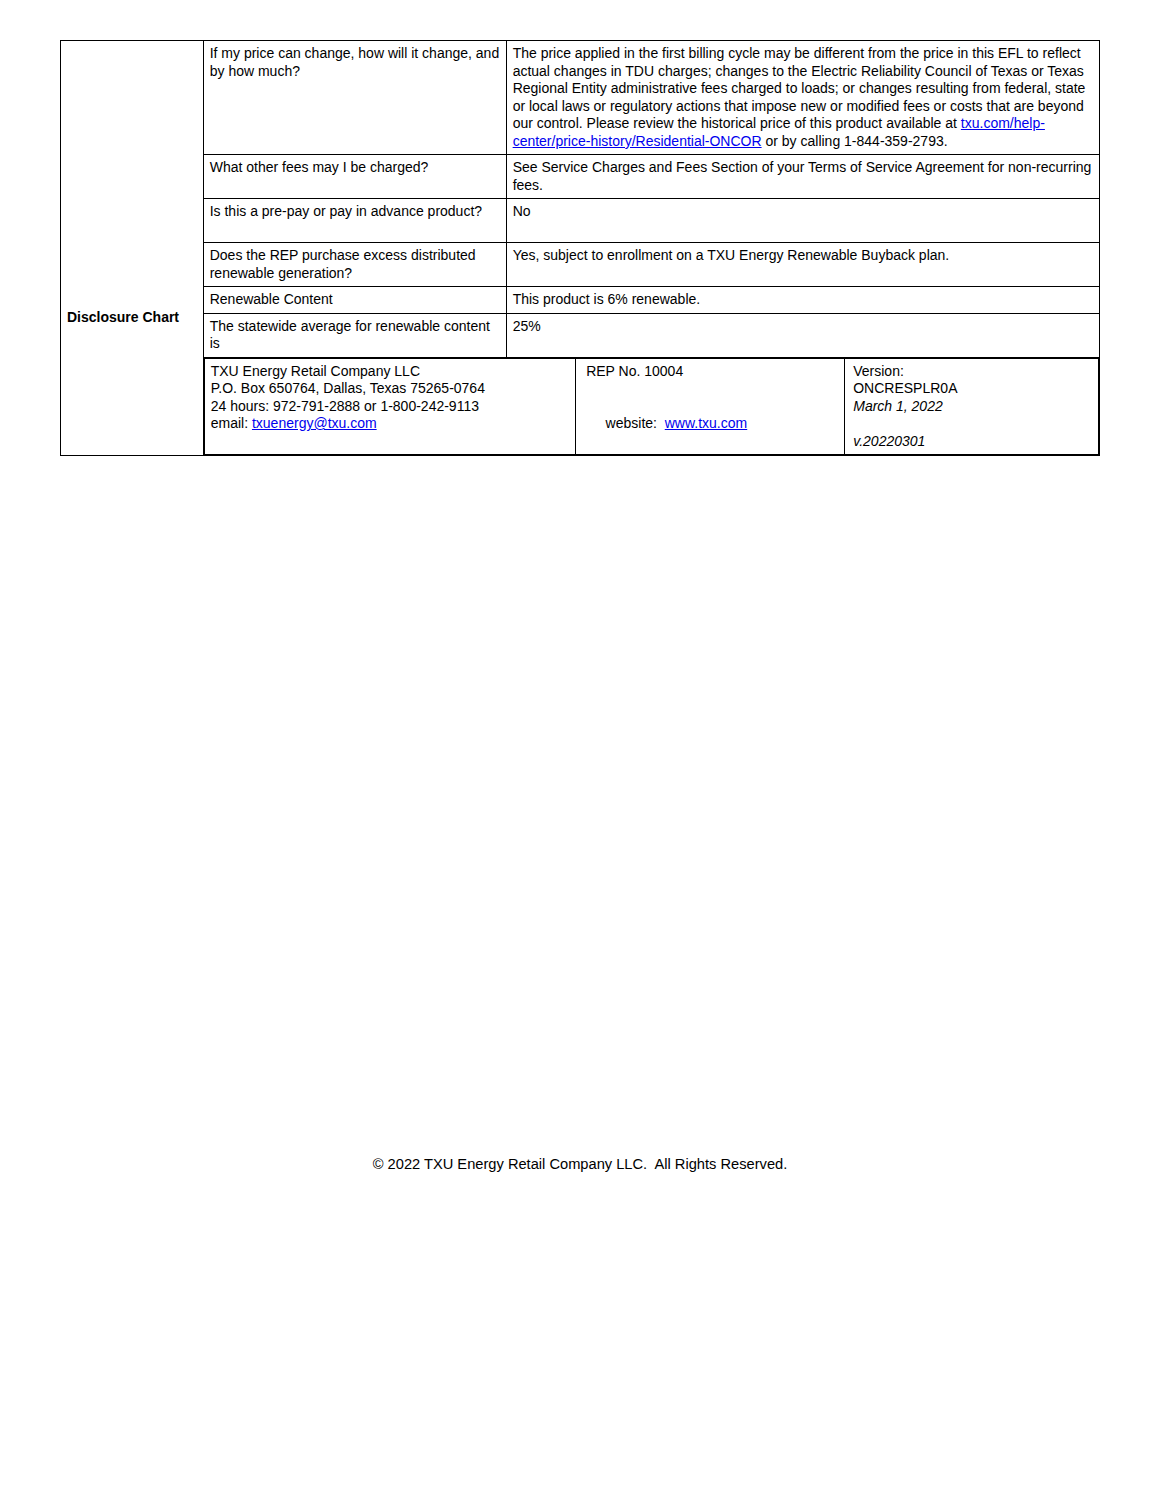| | If my price can change, how will it change, and by how much? | The price applied in the first billing cycle may be different from the price in this EFL to reflect actual changes in TDU charges; changes to the Electric Reliability Council of Texas or Texas Regional Entity administrative fees charged to loads; or changes resulting from federal, state or local laws or regulatory actions that impose new or modified fees or costs that are beyond our control. Please review the historical price of this product available at txu.com/help-center/price-history/Residential-ONCOR or by calling 1-844-359-2793. |
| Disclosure Chart | What other fees may I be charged? | See Service Charges and Fees Section of your Terms of Service Agreement for non-recurring fees. |
| Is this a pre-pay or pay in advance product? | No |
| Does the REP purchase excess distributed renewable generation? | Yes, subject to enrollment on a TXU Energy Renewable Buyback plan. |
| Renewable Content | This product is 6% renewable. |
| The statewide average for renewable content is | 25% |
| / TXU Energy Retail Company LLC P.O. Box 650764, Dallas, Texas 75265-0764 24 hours: 972-791-2888 or 1-800-242-9113 email: txuenergy@txu.com / REP No. 10004 website: www.txu.com / Version: ONCRESPLR0A March 1, 2022 v.20220301 / |
© 2022 TXU Energy Retail Company LLC. All Rights Reserved.